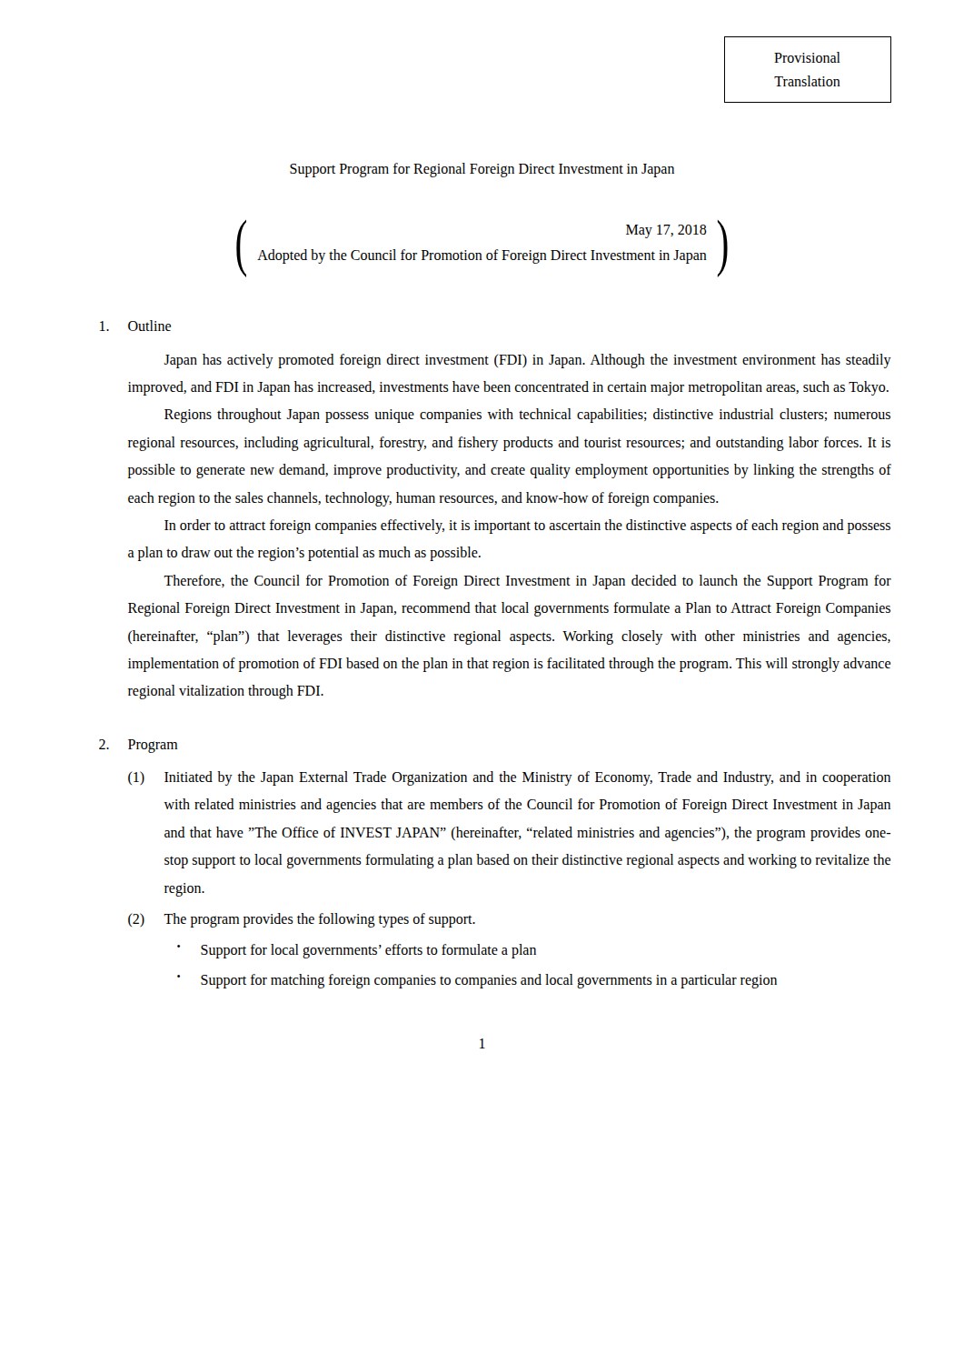Provisional
Translation
Support Program for Regional Foreign Direct Investment in Japan
(
May 17, 2018
Adopted by the Council for Promotion of Foreign Direct Investment in Japan
)
Outline
Japan has actively promoted foreign direct investment (FDI) in Japan. Although the investment environment has steadily improved, and FDI in Japan has increased, investments have been concentrated in certain major metropolitan areas, such as Tokyo.
Regions throughout Japan possess unique companies with technical capabilities; distinctive industrial clusters; numerous regional resources, including agricultural, forestry, and fishery products and tourist resources; and outstanding labor forces. It is possible to generate new demand, improve productivity, and create quality employment opportunities by linking the strengths of each region to the sales channels, technology, human resources, and know-how of foreign companies.
In order to attract foreign companies effectively, it is important to ascertain the distinctive aspects of each region and possess a plan to draw out the region’s potential as much as possible.
Therefore, the Council for Promotion of Foreign Direct Investment in Japan decided to launch the Support Program for Regional Foreign Direct Investment in Japan, recommend that local governments formulate a Plan to Attract Foreign Companies (hereinafter, “plan”) that leverages their distinctive regional aspects. Working closely with other ministries and agencies, implementation of promotion of FDI based on the plan in that region is facilitated through the program. This will strongly advance regional vitalization through FDI.
Program
Initiated by the Japan External Trade Organization and the Ministry of Economy, Trade and Industry, and in cooperation with related ministries and agencies that are members of the Council for Promotion of Foreign Direct Investment in Japan and that have ”The Office of INVEST JAPAN” (hereinafter, “related ministries and agencies”), the program provides one-stop support to local governments formulating a plan based on their distinctive regional aspects and working to revitalize the region.
The program provides the following types of support.
Support for local governments’ efforts to formulate a plan
Support for matching foreign companies to companies and local governments in a particular region
1